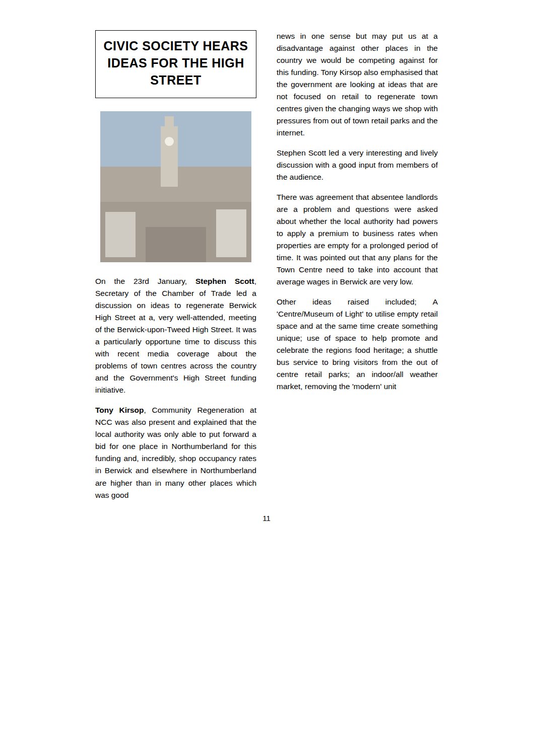CIVIC SOCIETY HEARS IDEAS FOR THE HIGH STREET
On the 23rd January, Stephen Scott, Secretary of the Chamber of Trade led a discussion on ideas to regenerate Berwick High Street at a, very well-attended, meeting of the Berwick-upon-Tweed High Street. It was a particularly opportune time to discuss this with recent media coverage about the problems of town centres across the country and the Government's High Street funding initiative.
Tony Kirsop, Community Regeneration at NCC was also present and explained that the local authority was only able to put forward a bid for one place in Northumberland for this funding and, incredibly, shop occupancy rates in Berwick and elsewhere in Northumberland are higher than in many other places which was good
news in one sense but may put us at a disadvantage against other places in the country we would be competing against for this funding. Tony Kirsop also emphasised that the government are looking at ideas that are not focused on retail to regenerate town centres given the changing ways we shop with pressures from out of town retail parks and the internet.
Stephen Scott led a very interesting and lively discussion with a good input from members of the audience.
There was agreement that absentee landlords are a problem and questions were asked about whether the local authority had powers to apply a premium to business rates when properties are empty for a prolonged period of time. It was pointed out that any plans for the Town Centre need to take into account that average wages in Berwick are very low.
Other ideas raised included; A 'Centre/Museum of Light' to utilise empty retail space and at the same time create something unique; use of space to help promote and celebrate the regions food heritage; a shuttle bus service to bring visitors from the out of centre retail parks; an indoor/all weather market, removing the 'modern' unit
11